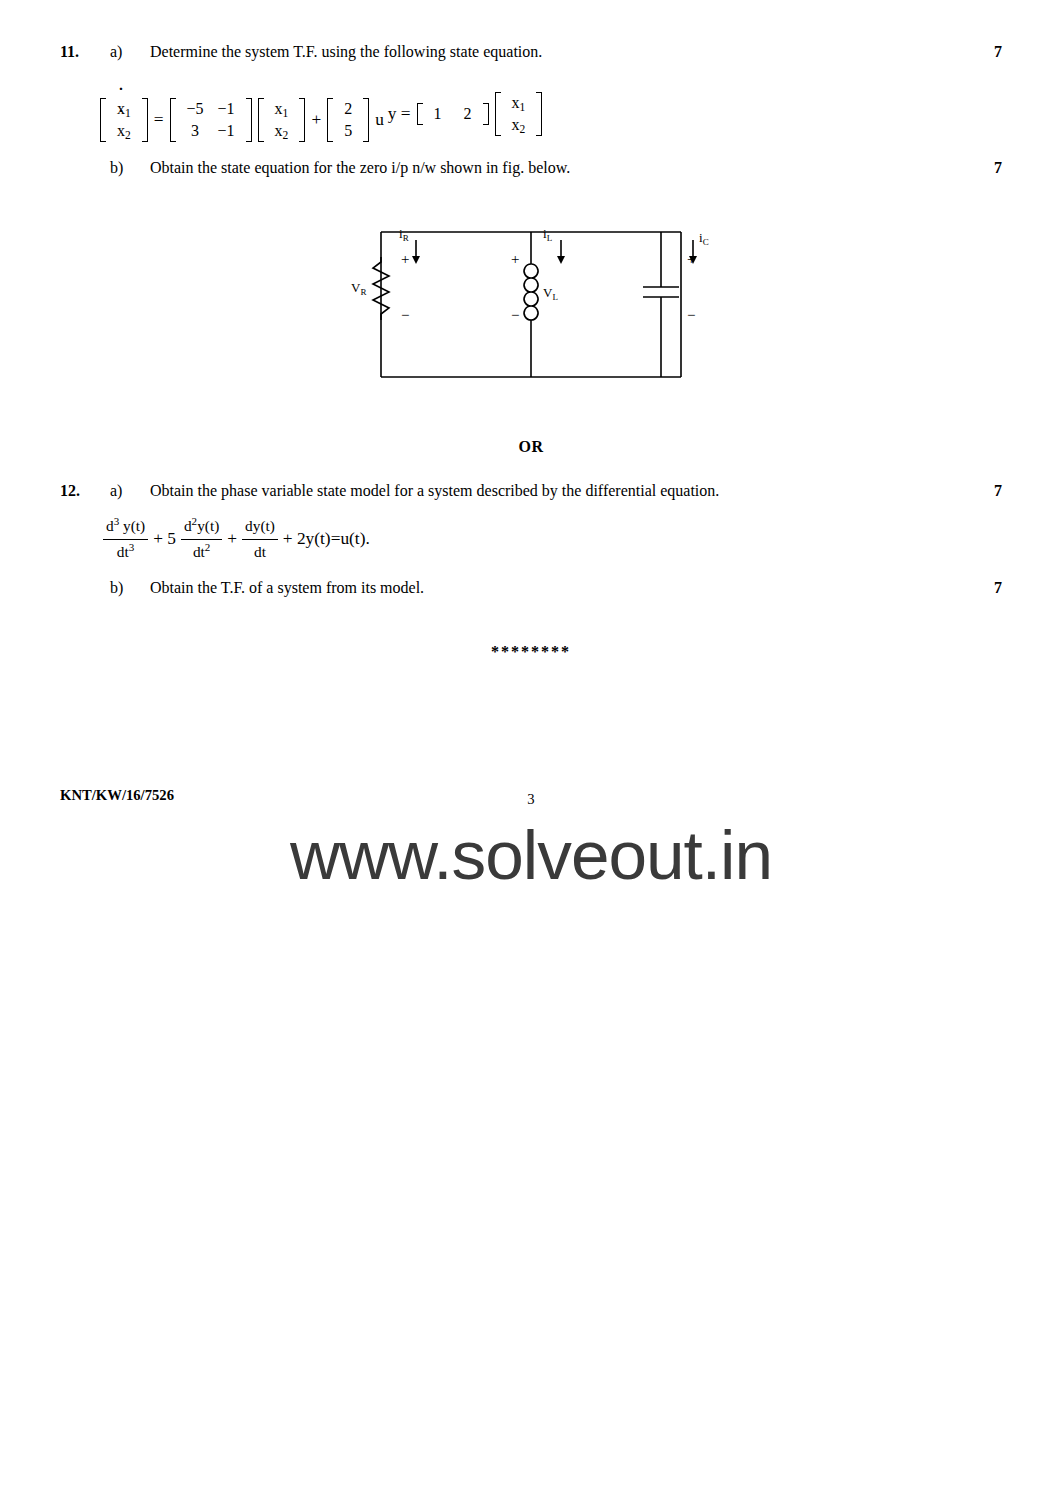11.
a)
Determine the system T.F. using the following state equation.
7
| x 1 |
| x 2 |
=
| −5 | −1 |
| 3 | −1 |
| x 1 |
| x 2 |
+
| 2 |
| 5 |
u
y =
| 1 | 2 |
| x 1 |
| x 2 |
b)
Obtain the state equation for the zero i/p n/w shown in fig. below.
7
iR iL iC VR VL + − + − + −
OR
12.
a)
Obtain the phase variable state model for a system described by the differential equation.
7
d3 y(t) dt3 + 5 d2y(t) dt2 + dy(t) dt + 2y(t)=u(t).
b)
Obtain the T.F. of a system from its model.
7
********
KNT/KW/16/7526
3
www.solveout.in